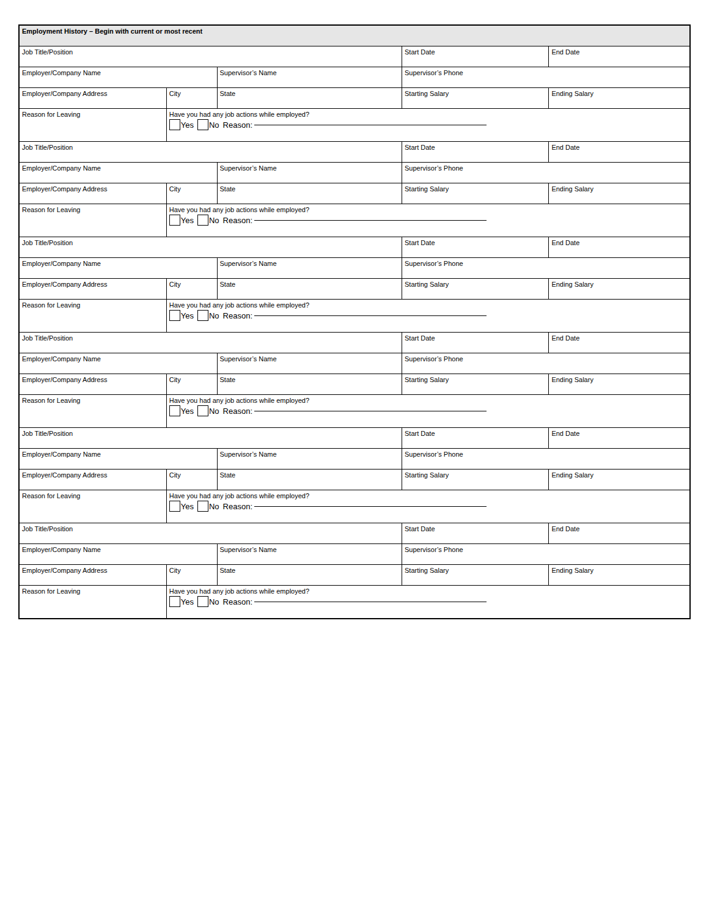| Employment History – Begin with current or most recent |
| Job Title/Position | Start Date | End Date |
| Employer/Company Name | Supervisor’s Name | Supervisor’s Phone |
| Employer/Company Address | City | State | Starting Salary | Ending Salary |
| Reason for Leaving | Have you had any job actions while employed? Yes No Reason: |
| Job Title/Position | Start Date | End Date |
| Employer/Company Name | Supervisor’s Name | Supervisor’s Phone |
| Employer/Company Address | City | State | Starting Salary | Ending Salary |
| Reason for Leaving | Have you had any job actions while employed? Yes No Reason: |
| Job Title/Position | Start Date | End Date |
| Employer/Company Name | Supervisor’s Name | Supervisor’s Phone |
| Employer/Company Address | City | State | Starting Salary | Ending Salary |
| Reason for Leaving | Have you had any job actions while employed? Yes No Reason: |
| Job Title/Position | Start Date | End Date |
| Employer/Company Name | Supervisor’s Name | Supervisor’s Phone |
| Employer/Company Address | City | State | Starting Salary | Ending Salary |
| Reason for Leaving | Have you had any job actions while employed? Yes No Reason: |
| Job Title/Position | Start Date | End Date |
| Employer/Company Name | Supervisor’s Name | Supervisor’s Phone |
| Employer/Company Address | City | State | Starting Salary | Ending Salary |
| Reason for Leaving | Have you had any job actions while employed? Yes No Reason: |
| Job Title/Position | Start Date | End Date |
| Employer/Company Name | Supervisor’s Name | Supervisor’s Phone |
| Employer/Company Address | City | State | Starting Salary | Ending Salary |
| Reason for Leaving | Have you had any job actions while employed? Yes No Reason: |